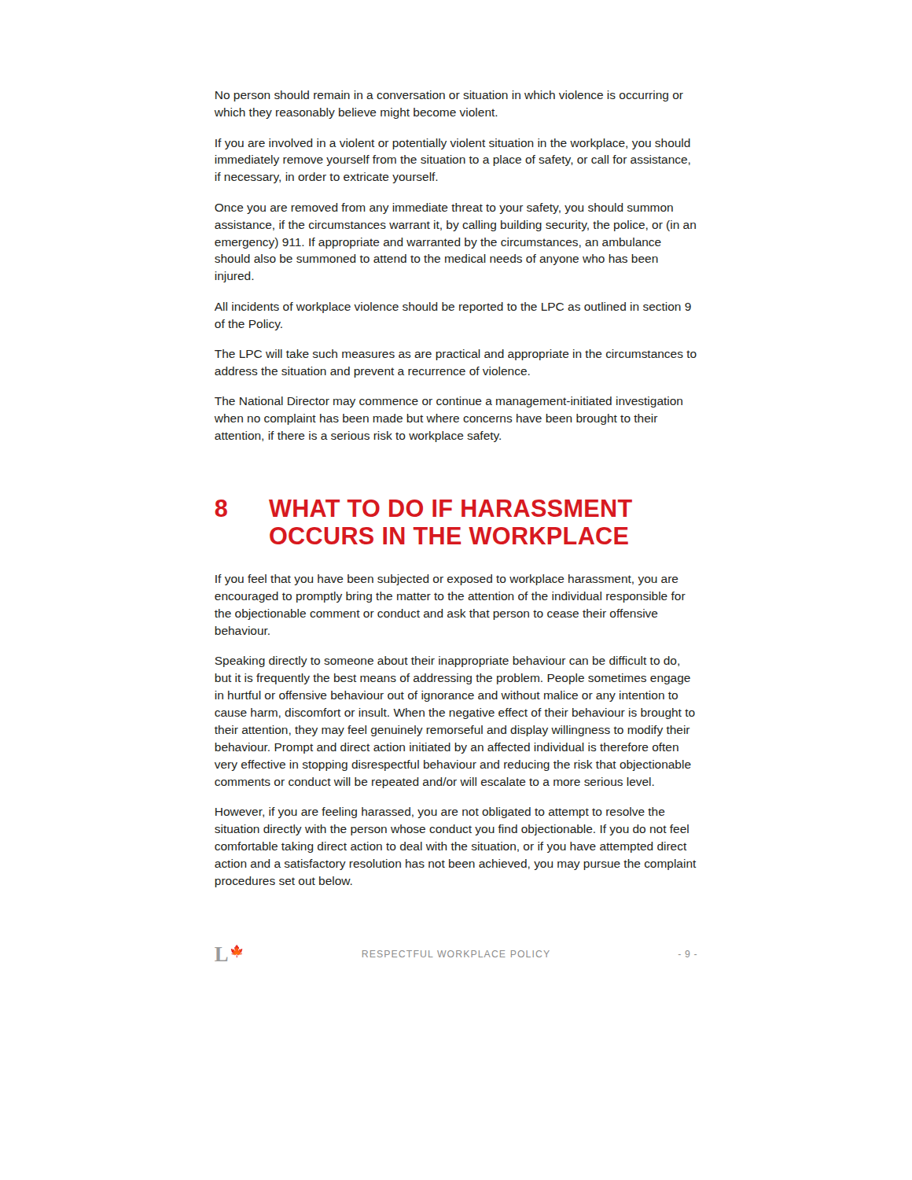No person should remain in a conversation or situation in which violence is occurring or which they reasonably believe might become violent.
If you are involved in a violent or potentially violent situation in the workplace, you should immediately remove yourself from the situation to a place of safety, or call for assistance, if necessary, in order to extricate yourself.
Once you are removed from any immediate threat to your safety, you should summon assistance, if the circumstances warrant it, by calling building security, the police, or (in an emergency) 911. If appropriate and warranted by the circumstances, an ambulance should also be summoned to attend to the medical needs of anyone who has been injured.
All incidents of workplace violence should be reported to the LPC as outlined in section 9 of the Policy.
The LPC will take such measures as are practical and appropriate in the circumstances to address the situation and prevent a recurrence of violence.
The National Director may commence or continue a management-initiated investigation when no complaint has been made but where concerns have been brought to their attention, if there is a serious risk to workplace safety.
8 What to do if harassment occurs in the workplace
If you feel that you have been subjected or exposed to workplace harassment, you are encouraged to promptly bring the matter to the attention of the individual responsible for the objectionable comment or conduct and ask that person to cease their offensive behaviour.
Speaking directly to someone about their inappropriate behaviour can be difficult to do, but it is frequently the best means of addressing the problem. People sometimes engage in hurtful or offensive behaviour out of ignorance and without malice or any intention to cause harm, discomfort or insult. When the negative effect of their behaviour is brought to their attention, they may feel genuinely remorseful and display willingness to modify their behaviour. Prompt and direct action initiated by an affected individual is therefore often very effective in stopping disrespectful behaviour and reducing the risk that objectionable comments or conduct will be repeated and/or will escalate to a more serious level.
However, if you are feeling harassed, you are not obligated to attempt to resolve the situation directly with the person whose conduct you find objectionable. If you do not feel comfortable taking direct action to deal with the situation, or if you have attempted direct action and a satisfactory resolution has not been achieved, you may pursue the complaint procedures set out below.
L🍁
Respectful Workplace Policy
- 9 -